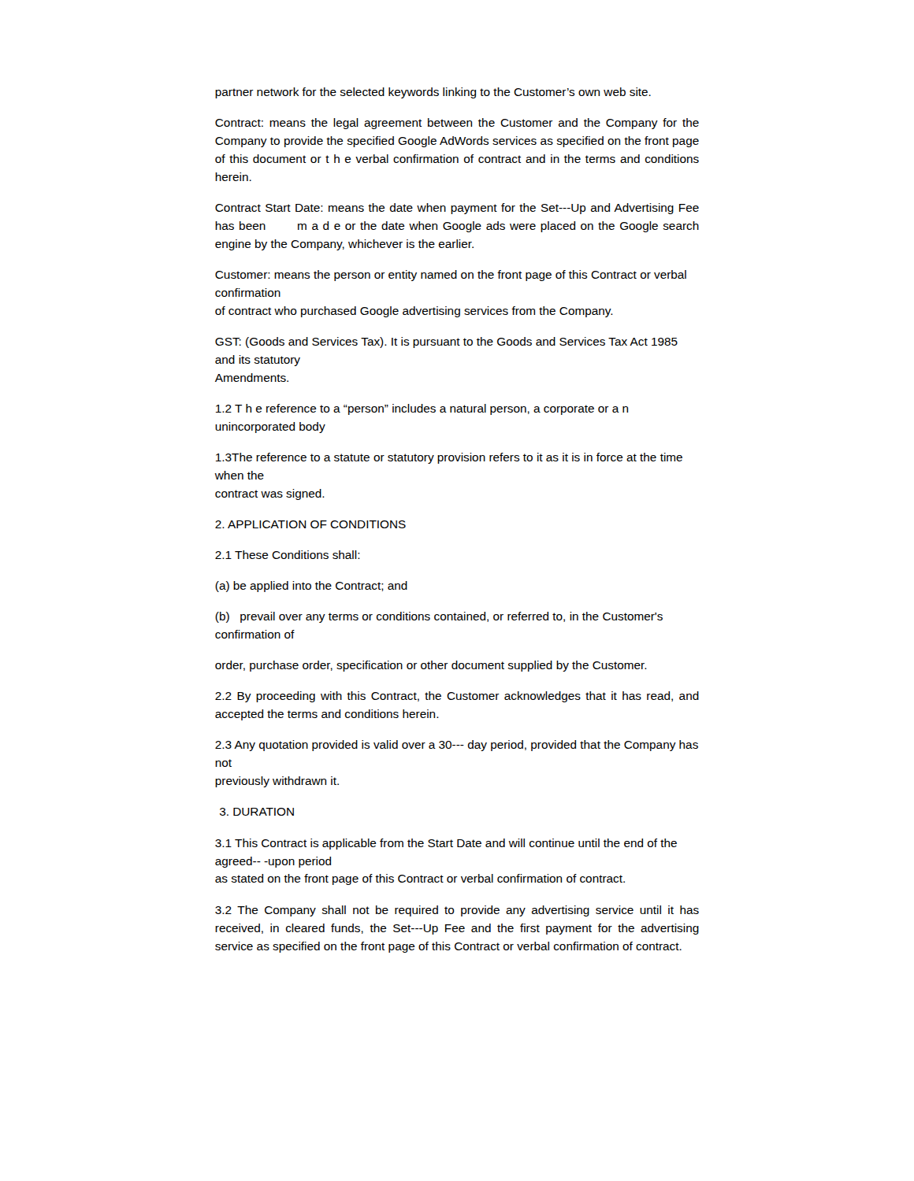partner network for the selected keywords linking to the Customer’s own web site.
Contract: means the legal agreement between the Customer and the Company for the Company to provide the specified Google AdWords services as specified on the front page of this document or t h e verbal confirmation of contract and in the terms and conditions herein.
Contract Start Date: means the date when payment for the Set---Up and Advertising Fee has been m a d e or the date when Google ads were placed on the Google search engine by the Company, whichever is the earlier.
Customer: means the person or entity named on the front page of this Contract or verbal confirmation
of contract who purchased Google advertising services from the Company.
GST: (Goods and Services Tax). It is pursuant to the Goods and Services Tax Act 1985 and its statutory
Amendments.
1.2 T h e reference to a “person” includes a natural person, a corporate or a n unincorporated body
1.3The reference to a statute or statutory provision refers to it as it is in force at the time when the
contract was signed.
2. APPLICATION OF CONDITIONS
2.1 These Conditions shall:
(a) be applied into the Contract; and
(b) prevail over any terms or conditions contained, or referred to, in the Customer's confirmation of
order, purchase order, specification or other document supplied by the Customer.
2.2 By proceeding with this Contract, the Customer acknowledges that it has read, and accepted the terms and conditions herein.
2.3 Any quotation provided is valid over a 30--- day period, provided that the Company has not
previously withdrawn it.
3. DURATION
3.1 This Contract is applicable from the Start Date and will continue until the end of the agreed-- -upon period
as stated on the front page of this Contract or verbal confirmation of contract.
3.2 The Company shall not be required to provide any advertising service until it has received, in cleared funds, the Set---Up Fee and the first payment for the advertising service as specified on the front page of this Contract or verbal confirmation of contract.